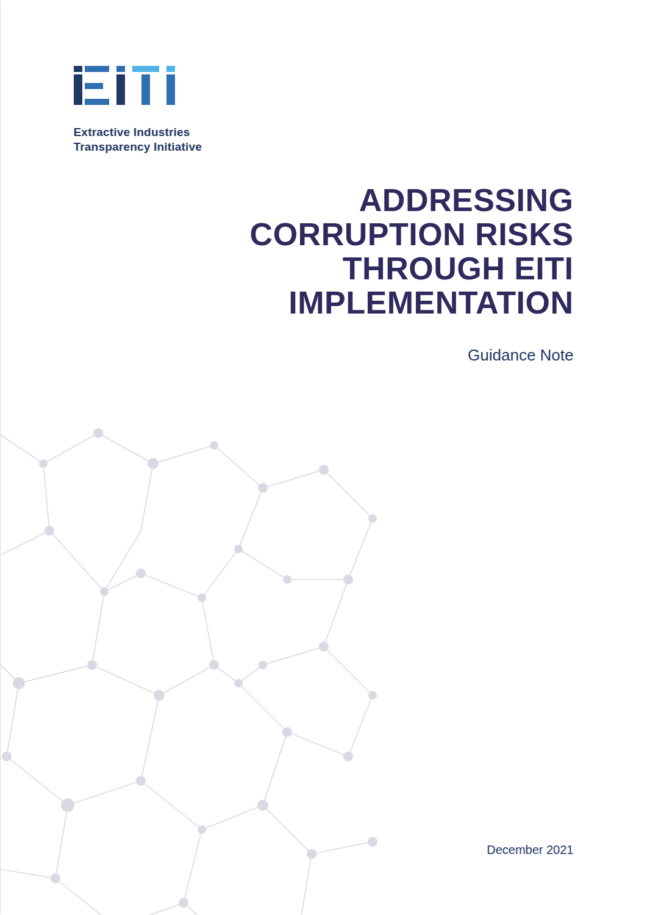Extractive Industries
Transparency Initiative
Addressing
Corruption Risks
Through EITI
Implementation
Guidance Note
December 2021